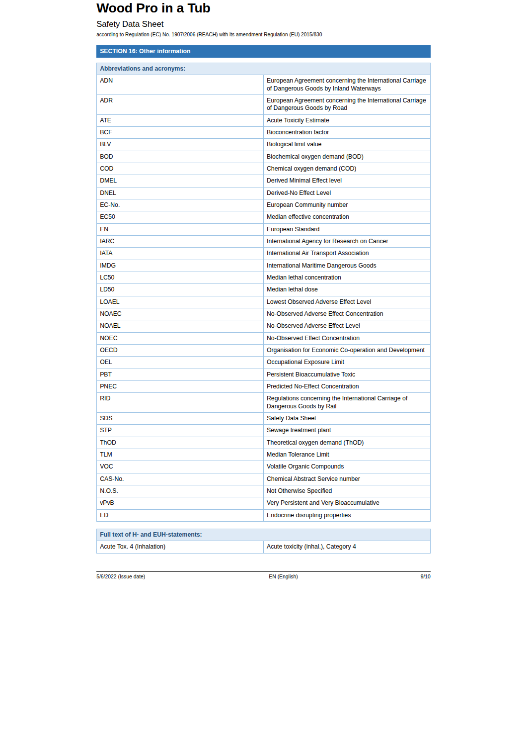Wood Pro in a Tub
Safety Data Sheet
according to Regulation (EC) No. 1907/2006 (REACH) with its amendment Regulation (EU) 2015/830
SECTION 16: Other information
| Abbreviations and acronyms: |
| ADN | European Agreement concerning the International Carriage of Dangerous Goods by Inland Waterways |
| ADR | European Agreement concerning the International Carriage of Dangerous Goods by Road |
| ATE | Acute Toxicity Estimate |
| BCF | Bioconcentration factor |
| BLV | Biological limit value |
| BOD | Biochemical oxygen demand (BOD) |
| COD | Chemical oxygen demand (COD) |
| DMEL | Derived Minimal Effect level |
| DNEL | Derived-No Effect Level |
| EC-No. | European Community number |
| EC50 | Median effective concentration |
| EN | European Standard |
| IARC | International Agency for Research on Cancer |
| IATA | International Air Transport Association |
| IMDG | International Maritime Dangerous Goods |
| LC50 | Median lethal concentration |
| LD50 | Median lethal dose |
| LOAEL | Lowest Observed Adverse Effect Level |
| NOAEC | No-Observed Adverse Effect Concentration |
| NOAEL | No-Observed Adverse Effect Level |
| NOEC | No-Observed Effect Concentration |
| OECD | Organisation for Economic Co-operation and Development |
| OEL | Occupational Exposure Limit |
| PBT | Persistent Bioaccumulative Toxic |
| PNEC | Predicted No-Effect Concentration |
| RID | Regulations concerning the International Carriage of Dangerous Goods by Rail |
| SDS | Safety Data Sheet |
| STP | Sewage treatment plant |
| ThOD | Theoretical oxygen demand (ThOD) |
| TLM | Median Tolerance Limit |
| VOC | Volatile Organic Compounds |
| CAS-No. | Chemical Abstract Service number |
| N.O.S. | Not Otherwise Specified |
| vPvB | Very Persistent and Very Bioaccumulative |
| ED | Endocrine disrupting properties |
| Full text of H- and EUH-statements: |
| Acute Tox. 4 (Inhalation) | Acute toxicity (inhal.), Category 4 |
5/6/2022 (Issue date)
EN (English)
9/10